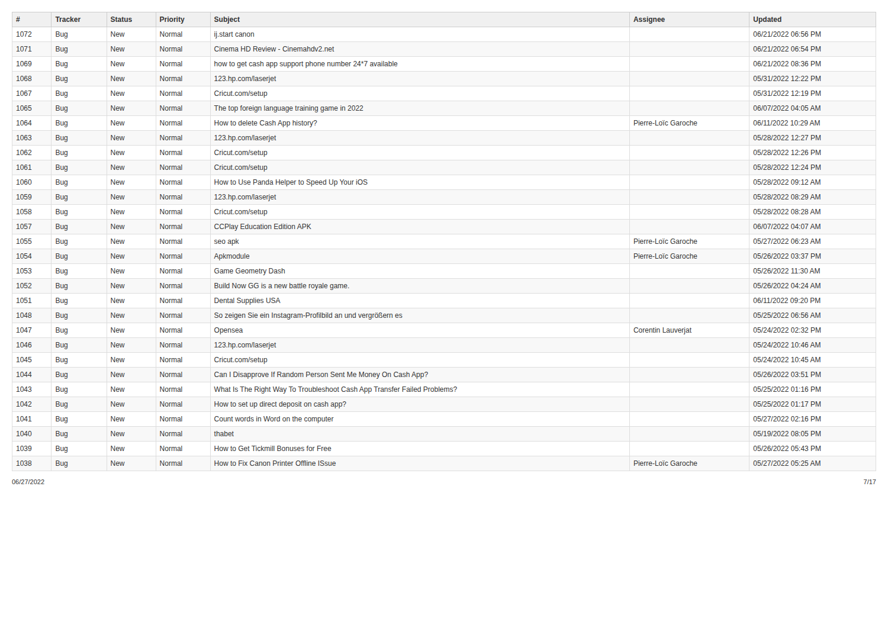| # | Tracker | Status | Priority | Subject | Assignee | Updated |
| --- | --- | --- | --- | --- | --- | --- |
| 1072 | Bug | New | Normal | ij.start canon | | 06/21/2022 06:56 PM |
| 1071 | Bug | New | Normal | Cinema HD Review - Cinemahdv2.net | | 06/21/2022 06:54 PM |
| 1069 | Bug | New | Normal | how to get cash app support phone number 24*7 available | | 06/21/2022 08:36 PM |
| 1068 | Bug | New | Normal | 123.hp.com/laserjet | | 05/31/2022 12:22 PM |
| 1067 | Bug | New | Normal | Cricut.com/setup | | 05/31/2022 12:19 PM |
| 1065 | Bug | New | Normal | The top foreign language training game in 2022 | | 06/07/2022 04:05 AM |
| 1064 | Bug | New | Normal | How to delete Cash App history? | Pierre-Loïc Garoche | 06/11/2022 10:29 AM |
| 1063 | Bug | New | Normal | 123.hp.com/laserjet | | 05/28/2022 12:27 PM |
| 1062 | Bug | New | Normal | Cricut.com/setup | | 05/28/2022 12:26 PM |
| 1061 | Bug | New | Normal | Cricut.com/setup | | 05/28/2022 12:24 PM |
| 1060 | Bug | New | Normal | How to Use Panda Helper to Speed Up Your iOS | | 05/28/2022 09:12 AM |
| 1059 | Bug | New | Normal | 123.hp.com/laserjet | | 05/28/2022 08:29 AM |
| 1058 | Bug | New | Normal | Cricut.com/setup | | 05/28/2022 08:28 AM |
| 1057 | Bug | New | Normal | CCPlay Education Edition APK | | 06/07/2022 04:07 AM |
| 1055 | Bug | New | Normal | seo apk | Pierre-Loïc Garoche | 05/27/2022 06:23 AM |
| 1054 | Bug | New | Normal | Apkmodule | Pierre-Loïc Garoche | 05/26/2022 03:37 PM |
| 1053 | Bug | New | Normal | Game Geometry Dash | | 05/26/2022 11:30 AM |
| 1052 | Bug | New | Normal | Build Now GG is a new battle royale game. | | 05/26/2022 04:24 AM |
| 1051 | Bug | New | Normal | Dental Supplies USA | | 06/11/2022 09:20 PM |
| 1048 | Bug | New | Normal | So zeigen Sie ein Instagram-Profilbild an und vergrößern es | | 05/25/2022 06:56 AM |
| 1047 | Bug | New | Normal | Opensea | Corentin Lauverjat | 05/24/2022 02:32 PM |
| 1046 | Bug | New | Normal | 123.hp.com/laserjet | | 05/24/2022 10:46 AM |
| 1045 | Bug | New | Normal | Cricut.com/setup | | 05/24/2022 10:45 AM |
| 1044 | Bug | New | Normal | Can I Disapprove If Random Person Sent Me Money On Cash App? | | 05/26/2022 03:51 PM |
| 1043 | Bug | New | Normal | What Is The Right Way To Troubleshoot Cash App Transfer Failed Problems? | | 05/25/2022 01:16 PM |
| 1042 | Bug | New | Normal | How to set up direct deposit on cash app? | | 05/25/2022 01:17 PM |
| 1041 | Bug | New | Normal | Count words in Word on the computer | | 05/27/2022 02:16 PM |
| 1040 | Bug | New | Normal | thabet | | 05/19/2022 08:05 PM |
| 1039 | Bug | New | Normal | How to Get Tickmill Bonuses for Free | | 05/26/2022 05:43 PM |
| 1038 | Bug | New | Normal | How to Fix Canon Printer Offline ISsue | Pierre-Loïc Garoche | 05/27/2022 05:25 AM |
06/27/2022 7/17